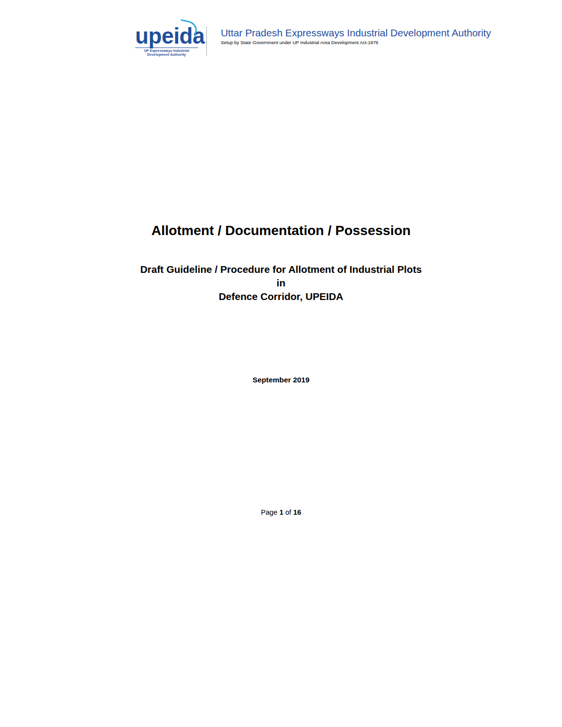upeida
UP Expressways Industrial
Development Authority
Uttar Pradesh Expressways Industrial Development Authority
Setup by State Government under UP Industrial Area Development Act-1976
Allotment / Documentation / Possession
Draft Guideline / Procedure for Allotment of Industrial Plots
in
Defence Corridor, UPEIDA
September 2019
Page 1 of 16